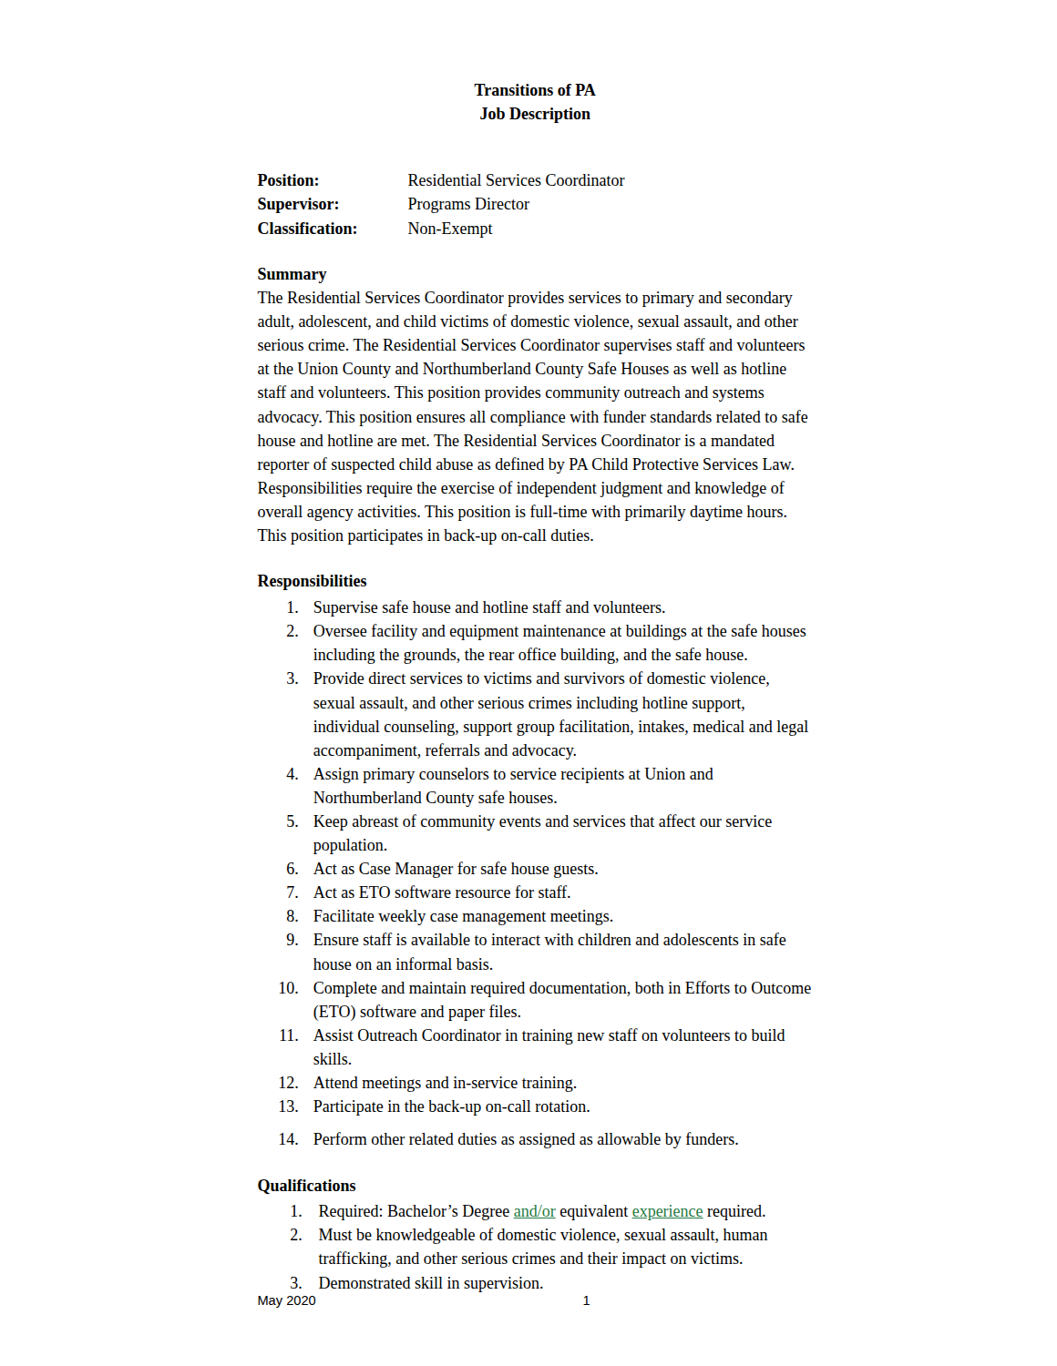Transitions of PA Job Description
Position:
Residential Services Coordinator
Supervisor:
Programs Director
Classification:
Non-Exempt
Summary
The Residential Services Coordinator provides services to primary and secondary adult, adolescent, and child victims of domestic violence, sexual assault, and other serious crime. The Residential Services Coordinator supervises staff and volunteers at the Union County and Northumberland County Safe Houses as well as hotline staff and volunteers. This position provides community outreach and systems advocacy. This position ensures all compliance with funder standards related to safe house and hotline are met. The Residential Services Coordinator is a mandated reporter of suspected child abuse as defined by PA Child Protective Services Law. Responsibilities require the exercise of independent judgment and knowledge of overall agency activities. This position is full-time with primarily daytime hours. This position participates in back-up on-call duties.
Responsibilities
Supervise safe house and hotline staff and volunteers.
Oversee facility and equipment maintenance at buildings at the safe houses including the grounds, the rear office building, and the safe house.
Provide direct services to victims and survivors of domestic violence, sexual assault, and other serious crimes including hotline support, individual counseling, support group facilitation, intakes, medical and legal accompaniment, referrals and advocacy.
Assign primary counselors to service recipients at Union and Northumberland County safe houses.
Keep abreast of community events and services that affect our service population.
Act as Case Manager for safe house guests.
Act as ETO software resource for staff.
Facilitate weekly case management meetings.
Ensure staff is available to interact with children and adolescents in safe house on an informal basis.
Complete and maintain required documentation, both in Efforts to Outcome (ETO) software and paper files.
Assist Outreach Coordinator in training new staff on volunteers to build skills.
Attend meetings and in-service training.
Participate in the back-up on-call rotation.
Perform other related duties as assigned as allowable by funders.
Qualifications
Required: Bachelor’s Degree and/or equivalent experience required.
Must be knowledgeable of domestic violence, sexual assault, human trafficking, and other serious crimes and their impact on victims.
Demonstrated skill in supervision.
May 2020 1